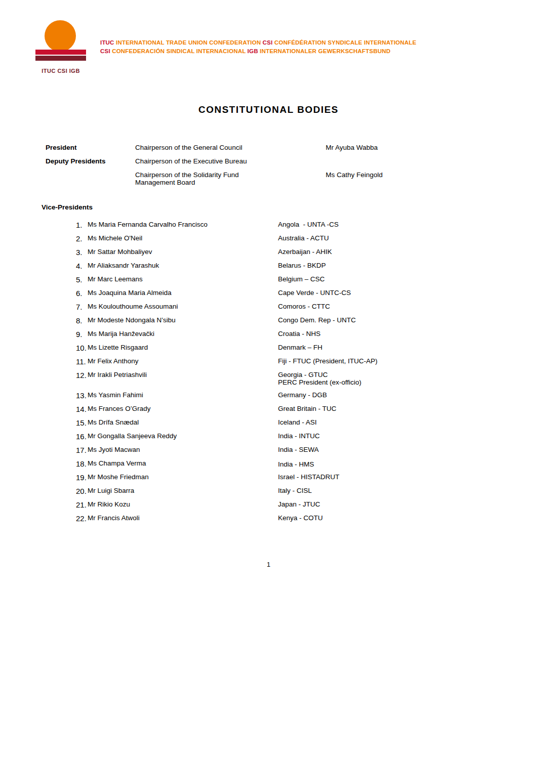ITUC CSI IGB
ITUC INTERNATIONAL TRADE UNION CONFEDERATION CSI CONFÉDÉRATION SYNDICALE INTERNATIONALE
CSI CONFEDERACIÓN SINDICAL INTERNACIONAL IGB INTERNATIONALER GEWERKSCHAFTSBUND
CONSTITUTIONAL BODIES
| President | Chairperson of the General Council | Mr Ayuba Wabba |
| Deputy Presidents | Chairperson of the Executive Bureau | |
| | Chairperson of the Solidarity Fund Management Board | Ms Cathy Feingold |
Vice-Presidents
| 1. | Ms Maria Fernanda Carvalho Francisco | Angola - UNTA -CS |
| 2. | Ms Michele O'Neil | Australia - ACTU |
| 3. | Mr Sattar Mohbaliyev | Azerbaijan - AHIK |
| 4. | Mr Aliaksandr Yarashuk | Belarus - BKDP |
| 5. | Mr Marc Leemans | Belgium – CSC |
| 6. | Ms Joaquina Maria Almeida | Cape Verde - UNTC-CS |
| 7. | Ms Koulouthoume Assoumani | Comoros - CTTC |
| 8. | Mr Modeste Ndongala N’sibu | Congo Dem. Rep - UNTC |
| 9. | Ms Marija Hanževački | Croatia - NHS |
| 10. | Ms Lizette Risgaard | Denmark – FH |
| 11. | Mr Felix Anthony | Fiji - FTUC (President, ITUC-AP) |
| 12. | Mr Irakli Petriashvili | Georgia - GTUC PERC President (ex-officio) |
| 13. | Ms Yasmin Fahimi | Germany - DGB |
| 14. | Ms Frances O’Grady | Great Britain - TUC |
| 15. | Ms Drífa Snædal | Iceland - ASI |
| 16. | Mr Gongalla Sanjeeva Reddy | India - INTUC |
| 17. | Ms Jyoti Macwan | India - SEWA |
| 18. | Ms Champa Verma | India - HMS |
| 19. | Mr Moshe Friedman | Israel - HISTADRUT |
| 20. | Mr Luigi Sbarra | Italy - CISL |
| 21. | Mr Rikio Kozu | Japan - JTUC |
| 22. | Mr Francis Atwoli | Kenya - COTU |
1